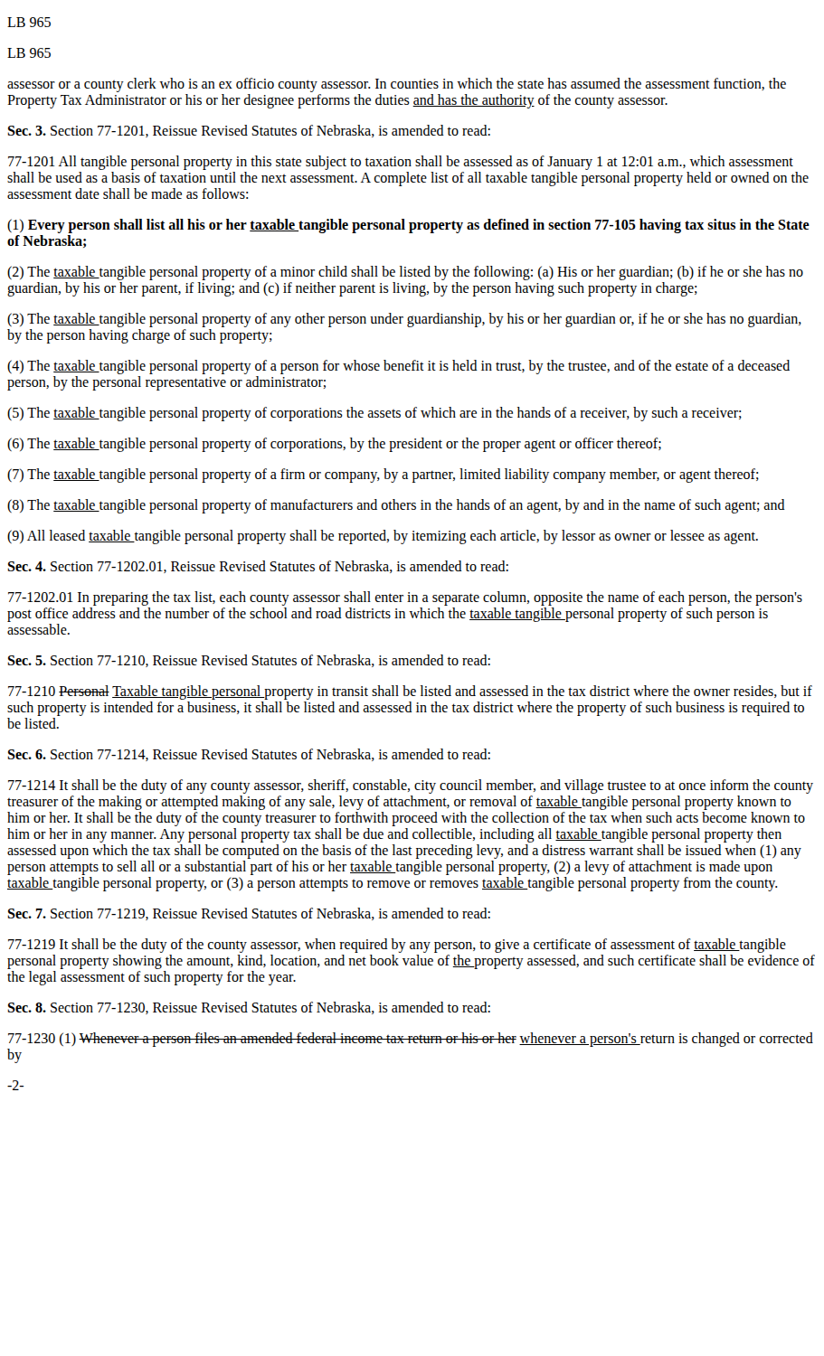LB 965
LB 965
assessor or a county clerk who is an ex officio county assessor. In counties in which the state has assumed the assessment function, the Property Tax Administrator or his or her designee performs the duties and has the authority of the county assessor.
Sec. 3. Section 77-1201, Reissue Revised Statutes of Nebraska, is amended to read:
77-1201 All tangible personal property in this state subject to taxation shall be assessed as of January 1 at 12:01 a.m., which assessment shall be used as a basis of taxation until the next assessment. A complete list of all taxable tangible personal property held or owned on the assessment date shall be made as follows:
(1) Every person shall list all his or her taxable tangible personal property as defined in section 77-105 having tax situs in the State of Nebraska;
(2) The taxable tangible personal property of a minor child shall be listed by the following: (a) His or her guardian; (b) if he or she has no guardian, by his or her parent, if living; and (c) if neither parent is living, by the person having such property in charge;
(3) The taxable tangible personal property of any other person under guardianship, by his or her guardian or, if he or she has no guardian, by the person having charge of such property;
(4) The taxable tangible personal property of a person for whose benefit it is held in trust, by the trustee, and of the estate of a deceased person, by the personal representative or administrator;
(5) The taxable tangible personal property of corporations the assets of which are in the hands of a receiver, by such a receiver;
(6) The taxable tangible personal property of corporations, by the president or the proper agent or officer thereof;
(7) The taxable tangible personal property of a firm or company, by a partner, limited liability company member, or agent thereof;
(8) The taxable tangible personal property of manufacturers and others in the hands of an agent, by and in the name of such agent; and
(9) All leased taxable tangible personal property shall be reported, by itemizing each article, by lessor as owner or lessee as agent.
Sec. 4. Section 77-1202.01, Reissue Revised Statutes of Nebraska, is amended to read:
77-1202.01 In preparing the tax list, each county assessor shall enter in a separate column, opposite the name of each person, the person's post office address and the number of the school and road districts in which the taxable tangible personal property of such person is assessable.
Sec. 5. Section 77-1210, Reissue Revised Statutes of Nebraska, is amended to read:
77-1210 Personal Taxable tangible personal property in transit shall be listed and assessed in the tax district where the owner resides, but if such property is intended for a business, it shall be listed and assessed in the tax district where the property of such business is required to be listed.
Sec. 6. Section 77-1214, Reissue Revised Statutes of Nebraska, is amended to read:
77-1214 It shall be the duty of any county assessor, sheriff, constable, city council member, and village trustee to at once inform the county treasurer of the making or attempted making of any sale, levy of attachment, or removal of taxable tangible personal property known to him or her. It shall be the duty of the county treasurer to forthwith proceed with the collection of the tax when such acts become known to him or her in any manner. Any personal property tax shall be due and collectible, including all taxable tangible personal property then assessed upon which the tax shall be computed on the basis of the last preceding levy, and a distress warrant shall be issued when (1) any person attempts to sell all or a substantial part of his or her taxable tangible personal property, (2) a levy of attachment is made upon taxable tangible personal property, or (3) a person attempts to remove or removes taxable tangible personal property from the county.
Sec. 7. Section 77-1219, Reissue Revised Statutes of Nebraska, is amended to read:
77-1219 It shall be the duty of the county assessor, when required by any person, to give a certificate of assessment of taxable tangible personal property showing the amount, kind, location, and net book value of the property assessed, and such certificate shall be evidence of the legal assessment of such property for the year.
Sec. 8. Section 77-1230, Reissue Revised Statutes of Nebraska, is amended to read:
77-1230 (1) Whenever a person files an amended federal income tax return or his or her whenever a person's return is changed or corrected by
-2-